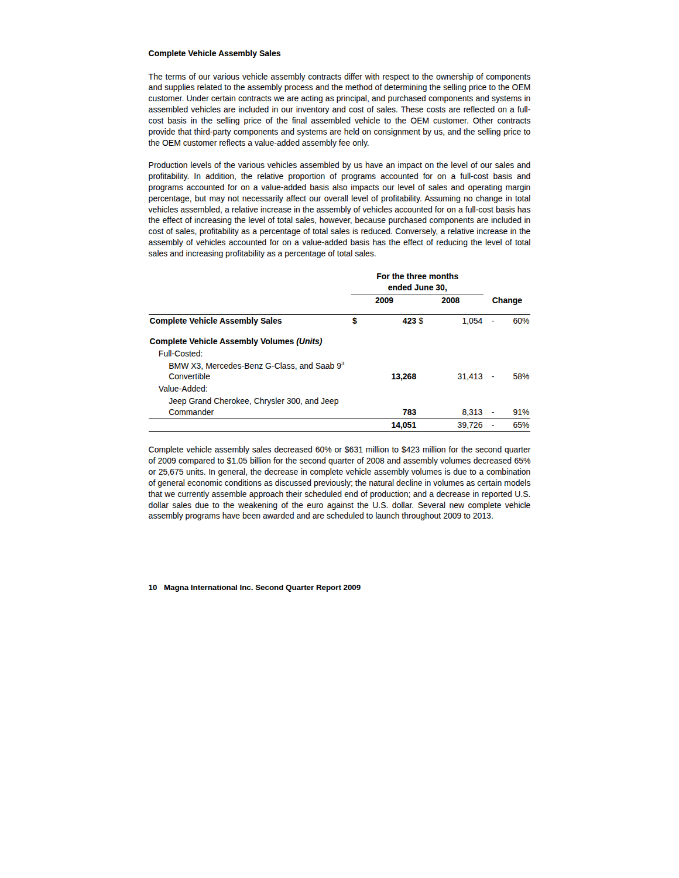Complete Vehicle Assembly Sales
The terms of our various vehicle assembly contracts differ with respect to the ownership of components and supplies related to the assembly process and the method of determining the selling price to the OEM customer. Under certain contracts we are acting as principal, and purchased components and systems in assembled vehicles are included in our inventory and cost of sales. These costs are reflected on a full-cost basis in the selling price of the final assembled vehicle to the OEM customer. Other contracts provide that third-party components and systems are held on consignment by us, and the selling price to the OEM customer reflects a value-added assembly fee only.
Production levels of the various vehicles assembled by us have an impact on the level of our sales and profitability. In addition, the relative proportion of programs accounted for on a full-cost basis and programs accounted for on a value-added basis also impacts our level of sales and operating margin percentage, but may not necessarily affect our overall level of profitability. Assuming no change in total vehicles assembled, a relative increase in the assembly of vehicles accounted for on a full-cost basis has the effect of increasing the level of total sales, however, because purchased components are included in cost of sales, profitability as a percentage of total sales is reduced. Conversely, a relative increase in the assembly of vehicles accounted for on a value-added basis has the effect of reducing the level of total sales and increasing profitability as a percentage of total sales.
| | For the three months ended June 30, | | |
| | 2009 | 2008 | Change |
| Complete Vehicle Assembly Sales | $ | 423 | $ | 1,054 | - | 60% |
| Complete Vehicle Assembly Volumes (Units) | | | | | | |
| Full-Costed: | | | | | | |
| BMW X3, Mercedes-Benz G-Class, and Saab 9 3 Convertible | | 13,268 | | 31,413 | - | 58% |
| Value-Added: | | | | | | |
| Jeep Grand Cherokee, Chrysler 300, and Jeep Commander | | 783 | | 8,313 | - | 91% |
| | | 14,051 | | 39,726 | - | 65% |
Complete vehicle assembly sales decreased 60% or $631 million to $423 million for the second quarter of 2009 compared to $1.05 billion for the second quarter of 2008 and assembly volumes decreased 65% or 25,675 units. In general, the decrease in complete vehicle assembly volumes is due to a combination of general economic conditions as discussed previously; the natural decline in volumes as certain models that we currently assemble approach their scheduled end of production; and a decrease in reported U.S. dollar sales due to the weakening of the euro against the U.S. dollar. Several new complete vehicle assembly programs have been awarded and are scheduled to launch throughout 2009 to 2013.
10 Magna International Inc. Second Quarter Report 2009